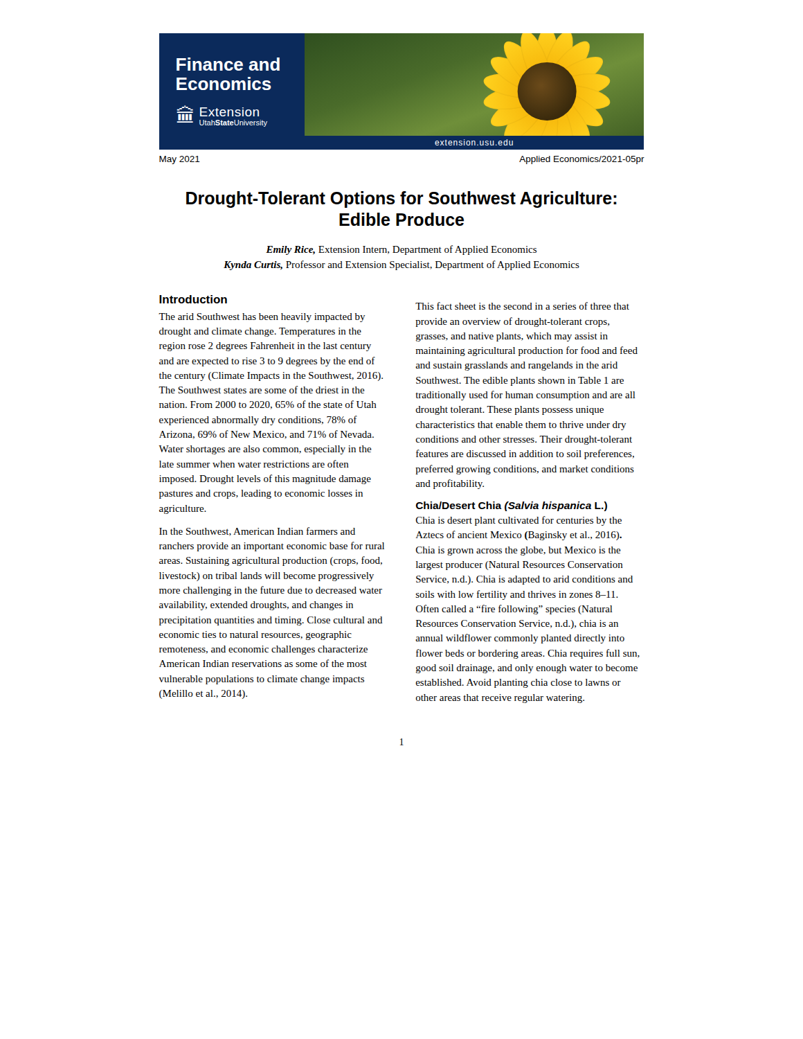Finance and
Economics
🏛
Extension
UtahState University
extension.usu.edu
May 2021
Applied Economics/2021-05pr
Drought-Tolerant Options for Southwest Agriculture:
Edible Produce
Emily Rice, Extension Intern, Department of Applied Economics
Kynda Curtis, Professor and Extension Specialist, Department of Applied Economics
Introduction
The arid Southwest has been heavily impacted by drought and climate change. Temperatures in the region rose 2 degrees Fahrenheit in the last century and are expected to rise 3 to 9 degrees by the end of the century (Climate Impacts in the Southwest, 2016). The Southwest states are some of the driest in the nation. From 2000 to 2020, 65% of the state of Utah experienced abnormally dry conditions, 78% of Arizona, 69% of New Mexico, and 71% of Nevada. Water shortages are also common, especially in the late summer when water restrictions are often imposed. Drought levels of this magnitude damage pastures and crops, leading to economic losses in agriculture.
In the Southwest, American Indian farmers and ranchers provide an important economic base for rural areas. Sustaining agricultural production (crops, food, livestock) on tribal lands will become progressively more challenging in the future due to decreased water availability, extended droughts, and changes in precipitation quantities and timing. Close cultural and economic ties to natural resources, geographic remoteness, and economic challenges characterize American Indian reservations as some of the most vulnerable populations to climate change impacts (Melillo et al., 2014).
This fact sheet is the second in a series of three that provide an overview of drought-tolerant crops, grasses, and native plants, which may assist in maintaining agricultural production for food and feed and sustain grasslands and rangelands in the arid Southwest. The edible plants shown in Table 1 are traditionally used for human consumption and are all drought tolerant. These plants possess unique characteristics that enable them to thrive under dry conditions and other stresses. Their drought-tolerant features are discussed in addition to soil preferences, preferred growing conditions, and market conditions and profitability.
Chia/Desert Chia (Salvia hispanica L.)
Chia is desert plant cultivated for centuries by the Aztecs of ancient Mexico (Baginsky et al., 2016). Chia is grown across the globe, but Mexico is the largest producer (Natural Resources Conservation Service, n.d.). Chia is adapted to arid conditions and soils with low fertility and thrives in zones 8–11. Often called a “fire following” species (Natural Resources Conservation Service, n.d.), chia is an annual wildflower commonly planted directly into flower beds or bordering areas. Chia requires full sun, good soil drainage, and only enough water to become established. Avoid planting chia close to lawns or other areas that receive regular watering.
1